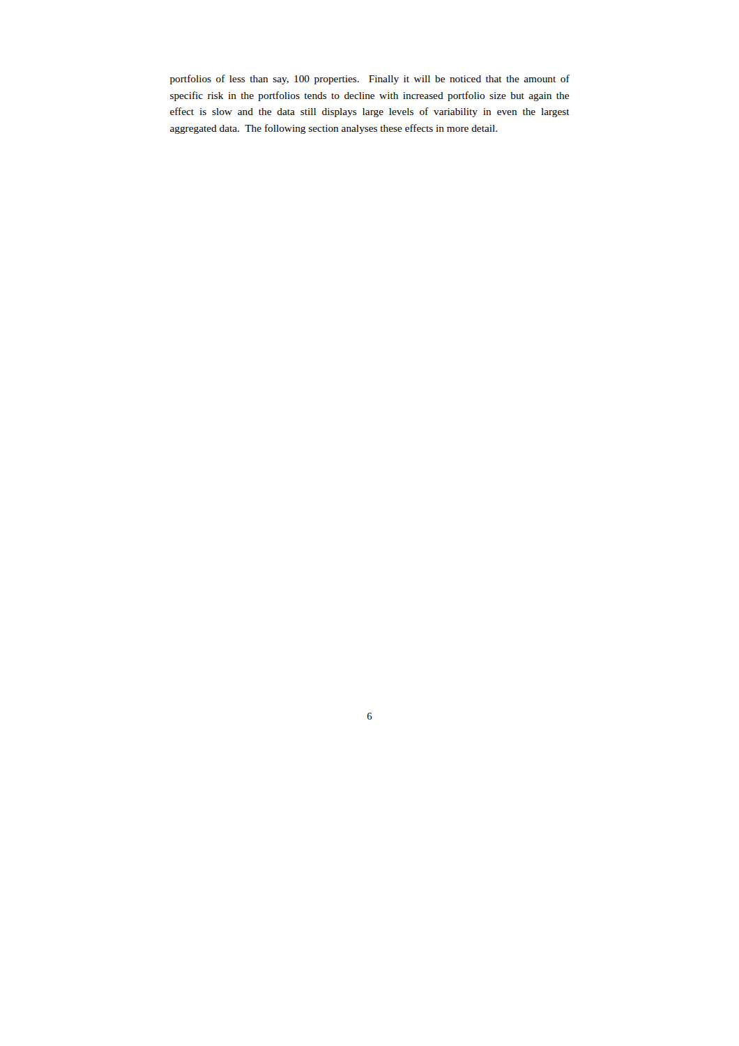portfolios of less than say, 100 properties. Finally it will be noticed that the amount of specific risk in the portfolios tends to decline with increased portfolio size but again the effect is slow and the data still displays large levels of variability in even the largest aggregated data. The following section analyses these effects in more detail.
6